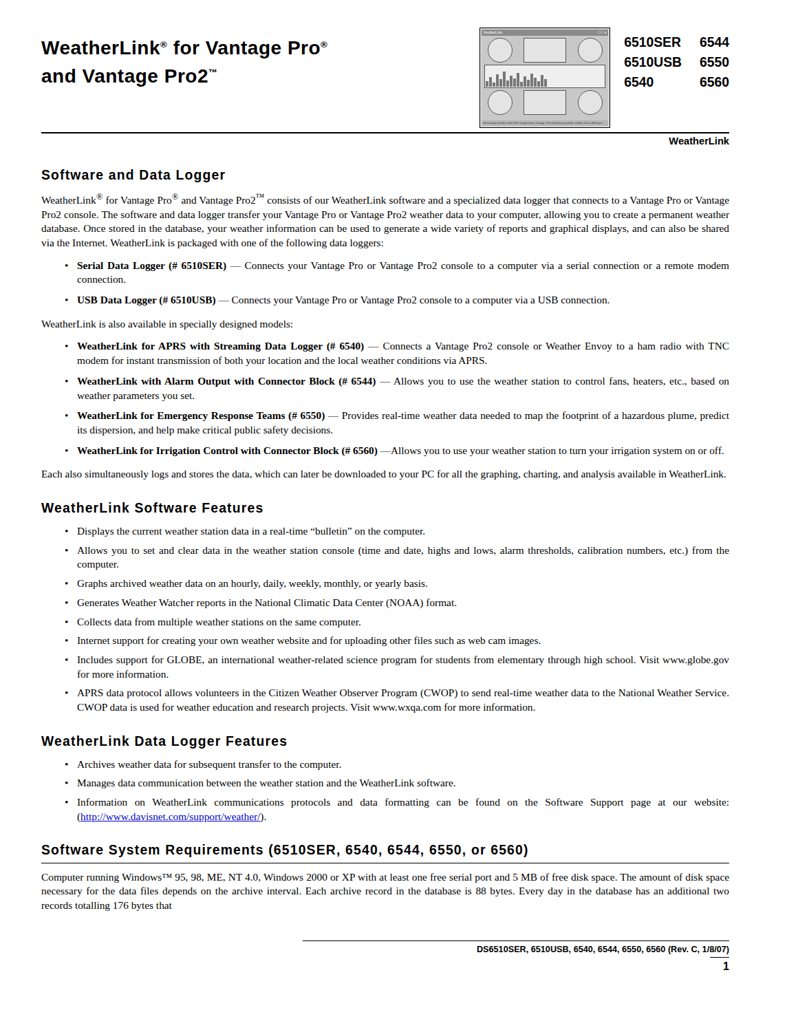WeatherLink® for Vantage Pro®
and Vantage Pro2™
WeatherLink□ □ ✕
Increasing clouds with little temperature change. Precipitation possible within 24 to 48 hours.
| 6510SER | 6544 |
| 6510USB | 6550 |
| 6540 | 6560 |
WeatherLink
Software and Data Logger
WeatherLink® for Vantage Pro® and Vantage Pro2™ consists of our WeatherLink software and a specialized data logger that connects to a Vantage Pro or Vantage Pro2 console. The software and data logger transfer your Vantage Pro or Vantage Pro2 weather data to your computer, allowing you to create a permanent weather database. Once stored in the database, your weather information can be used to generate a wide variety of reports and graphical displays, and can also be shared via the Internet. WeatherLink is packaged with one of the following data loggers:
Serial Data Logger (# 6510SER) — Connects your Vantage Pro or Vantage Pro2 console to a computer via a serial connection or a remote modem connection.
USB Data Logger (# 6510USB) — Connects your Vantage Pro or Vantage Pro2 console to a computer via a USB connection.
WeatherLink is also available in specially designed models:
WeatherLink for APRS with Streaming Data Logger (# 6540) — Connects a Vantage Pro2 console or Weather Envoy to a ham radio with TNC modem for instant transmission of both your location and the local weather conditions via APRS.
WeatherLink with Alarm Output with Connector Block (# 6544) — Allows you to use the weather station to control fans, heaters, etc., based on weather parameters you set.
WeatherLink for Emergency Response Teams (# 6550) — Provides real-time weather data needed to map the footprint of a hazardous plume, predict its dispersion, and help make critical public safety decisions.
WeatherLink for Irrigation Control with Connector Block (# 6560) —Allows you to use your weather station to turn your irrigation system on or off.
Each also simultaneously logs and stores the data, which can later be downloaded to your PC for all the graphing, charting, and analysis available in WeatherLink.
WeatherLink Software Features
Displays the current weather station data in a real-time “bulletin” on the computer.
Allows you to set and clear data in the weather station console (time and date, highs and lows, alarm thresholds, calibration numbers, etc.) from the computer.
Graphs archived weather data on an hourly, daily, weekly, monthly, or yearly basis.
Generates Weather Watcher reports in the National Climatic Data Center (NOAA) format.
Collects data from multiple weather stations on the same computer.
Internet support for creating your own weather website and for uploading other files such as web cam images.
Includes support for GLOBE, an international weather-related science program for students from elementary through high school. Visit www.globe.gov for more information.
APRS data protocol allows volunteers in the Citizen Weather Observer Program (CWOP) to send real-time weather data to the National Weather Service. CWOP data is used for weather education and research projects. Visit www.wxqa.com for more information.
WeatherLink Data Logger Features
Archives weather data for subsequent transfer to the computer.
Manages data communication between the weather station and the WeatherLink software.
Information on WeatherLink communications protocols and data formatting can be found on the Software Support page at our website: (http://www.davisnet.com/support/weather/).
Software System Requirements (6510SER, 6540, 6544, 6550, or 6560)
Computer running Windows™ 95, 98, ME, NT 4.0, Windows 2000 or XP with at least one free serial port and 5 MB of free disk space. The amount of disk space necessary for the data files depends on the archive interval. Each archive record in the database is 88 bytes. Every day in the database has an additional two records totalling 176 bytes that
DS6510SER, 6510USB, 6540, 6544, 6550, 6560 (Rev. C, 1/8/07)
1